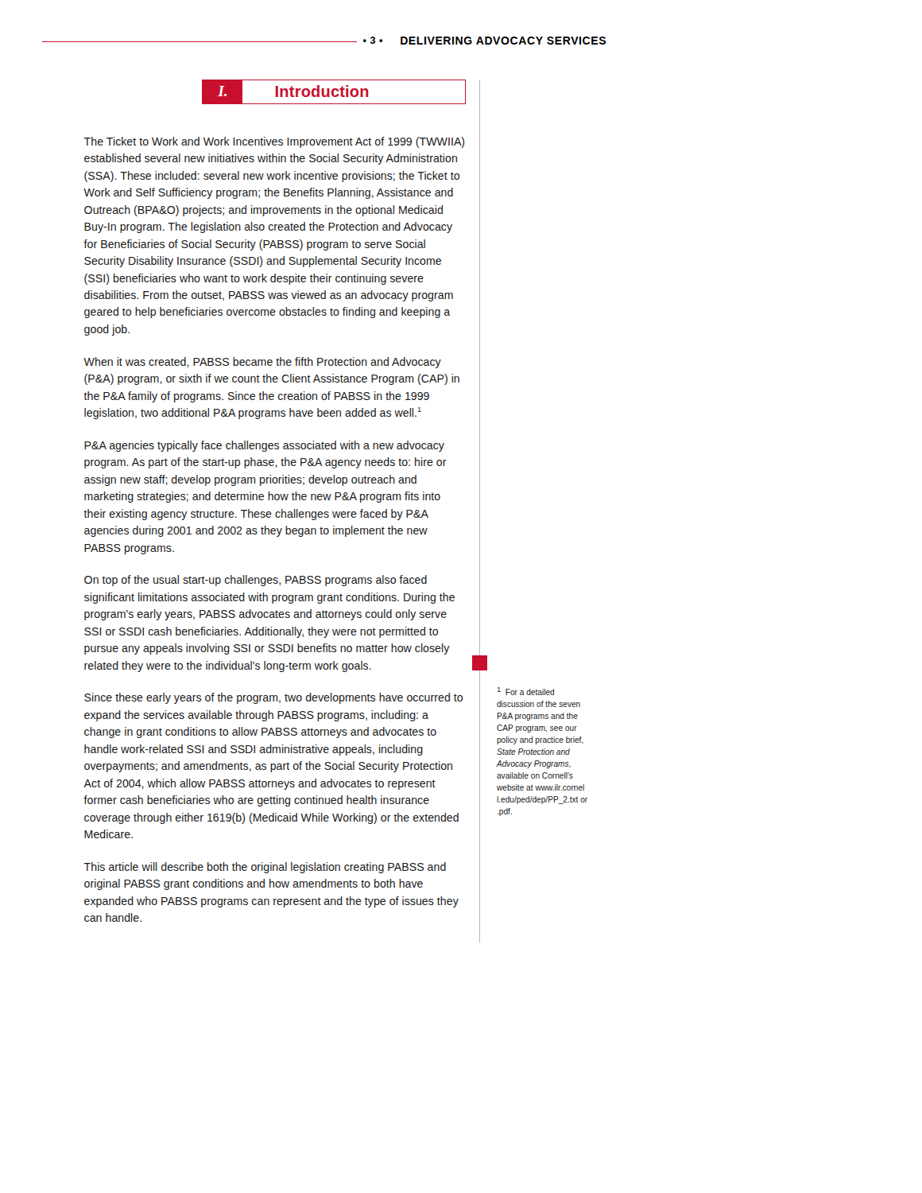• 3 • DELIVERING ADVOCACY SERVICES
I.
Introduction
The Ticket to Work and Work Incentives Improvement Act of 1999 (TWWIIA) established several new initiatives within the Social Security Administration (SSA). These included: several new work incentive provisions; the Ticket to Work and Self Sufficiency program; the Benefits Planning, Assistance and Outreach (BPA&O) projects; and improvements in the optional Medicaid Buy-In program. The legislation also created the Protection and Advocacy for Beneficiaries of Social Security (PABSS) program to serve Social Security Disability Insurance (SSDI) and Supplemental Security Income (SSI) beneficiaries who want to work despite their continuing severe disabilities. From the outset, PABSS was viewed as an advocacy program geared to help beneficiaries overcome obstacles to finding and keeping a good job.
When it was created, PABSS became the fifth Protection and Advocacy (P&A) program, or sixth if we count the Client Assistance Program (CAP) in the P&A family of programs. Since the creation of PABSS in the 1999 legislation, two additional P&A programs have been added as well.1
P&A agencies typically face challenges associated with a new advocacy program. As part of the start-up phase, the P&A agency needs to: hire or assign new staff; develop program priorities; develop outreach and marketing strategies; and determine how the new P&A program fits into their existing agency structure. These challenges were faced by P&A agencies during 2001 and 2002 as they began to implement the new PABSS programs.
On top of the usual start-up challenges, PABSS programs also faced significant limitations associated with program grant conditions. During the program's early years, PABSS advocates and attorneys could only serve SSI or SSDI cash beneficiaries. Additionally, they were not permitted to pursue any appeals involving SSI or SSDI benefits no matter how closely related they were to the individual's long-term work goals.
Since these early years of the program, two developments have occurred to expand the services available through PABSS programs, including: a change in grant conditions to allow PABSS attorneys and advocates to handle work-related SSI and SSDI administrative appeals, including overpayments; and amendments, as part of the Social Security Protection Act of 2004, which allow PABSS attorneys and advocates to represent former cash beneficiaries who are getting continued health insurance coverage through either 1619(b) (Medicaid While Working) or the extended Medicare.
This article will describe both the original legislation creating PABSS and original PABSS grant conditions and how amendments to both have expanded who PABSS programs can represent and the type of issues they can handle.
1 For a detailed discussion of the seven P&A programs and the CAP program, see our policy and practice brief, State Protection and Advocacy Programs, available on Cornell's website at www.ilr.cornell.edu/ped/dep/PP_2.txt or .pdf.